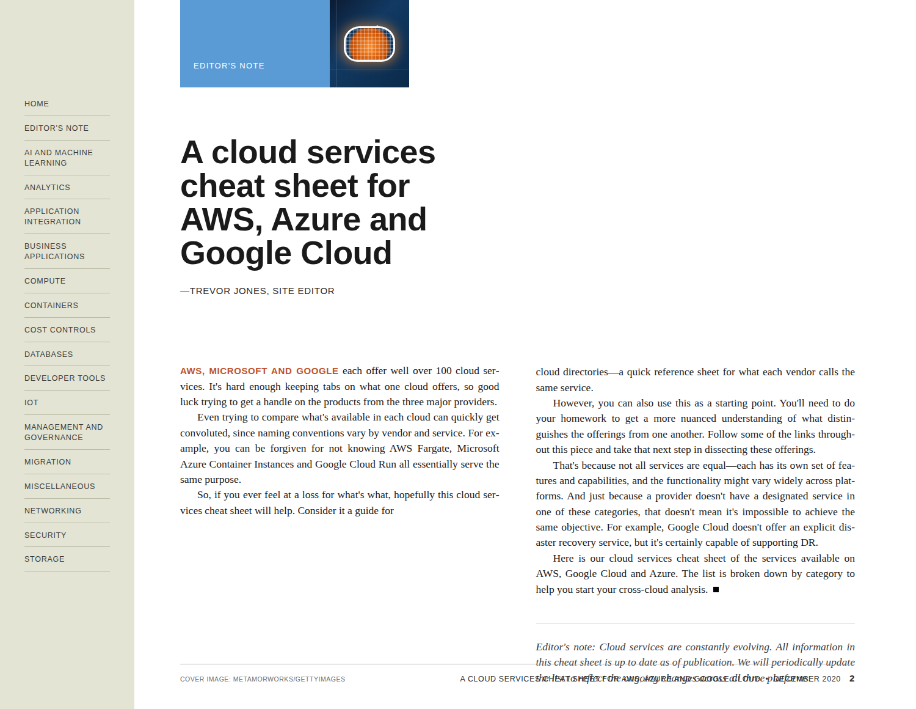Home
Editor's Note
AI and Machine Learning
Analytics
Application Integration
Business Applications
Compute
Containers
Cost Controls
Databases
Developer Tools
IoT
Management and Governance
Migration
Miscellaneous
Networking
Security
Storage
Editor's Note
A cloud services cheat sheet for AWS, Azure and Google Cloud
—Trevor Jones, Site Editor
AWS, Microsoft and Google each offer well over 100 cloud services. It's hard enough keeping tabs on what one cloud offers, so good luck trying to get a handle on the products from the three major providers.
Even trying to compare what's available in each cloud can quickly get convoluted, since naming conventions vary by vendor and service. For example, you can be forgiven for not knowing AWS Fargate, Microsoft Azure Container Instances and Google Cloud Run all essentially serve the same purpose.
So, if you ever feel at a loss for what's what, hopefully this cloud services cheat sheet will help. Consider it a guide for
cloud directories—a quick reference sheet for what each vendor calls the same service.
However, you can also use this as a starting point. You'll need to do your homework to get a more nuanced understanding of what distinguishes the offerings from one another. Follow some of the links throughout this piece and take that next step in dissecting these offerings.
That's because not all services are equal—each has its own set of features and capabilities, and the functionality might vary widely across platforms. And just because a provider doesn't have a designated service in one of these categories, that doesn't mean it's impossible to achieve the same objective. For example, Google Cloud doesn't offer an explicit disaster recovery service, but it's certainly capable of supporting DR.
Here is our cloud services cheat sheet of the services available on AWS, Google Cloud and Azure. The list is broken down by category to help you start your cross-cloud analysis.
Editor's note: Cloud services are constantly evolving. All information in this cheat sheet is up to date as of publication. We will periodically update the list to reflect the ongoing changes across all three platforms.
Cover image: metamorworks/gettyimages A cloud services cheat sheet for AWS, Azure and Google Cloud • December 2020 2